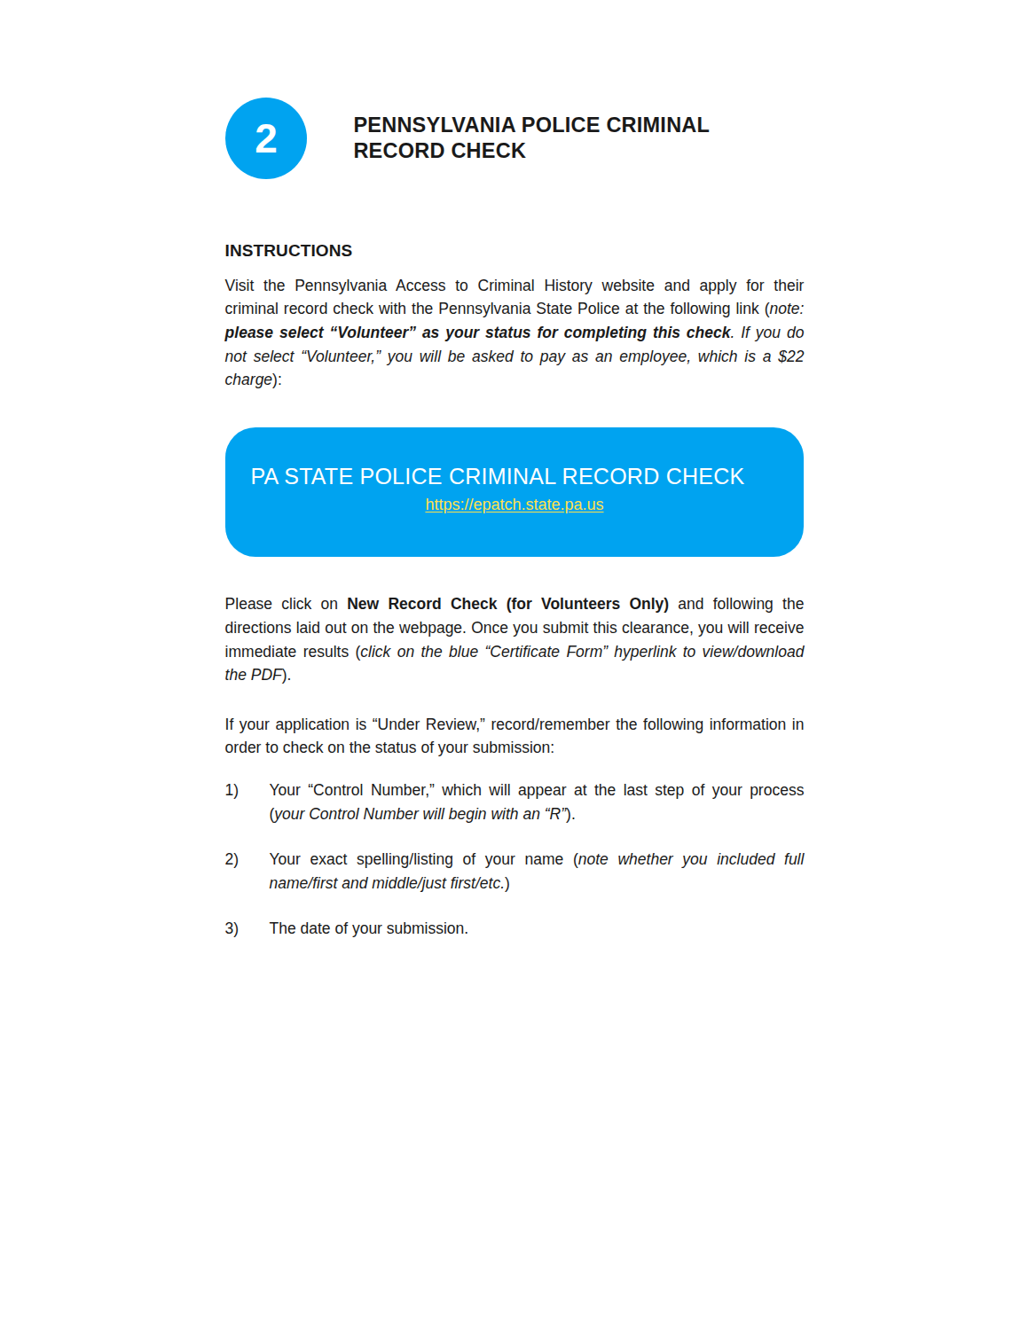2
Pennsylvania Police Criminal Record Check
INSTRUCTIONS
Visit the Pennsylvania Access to Criminal History website and apply for their criminal record check with the Pennsylvania State Police at the following link (note: please select “Volunteer” as your status for completing this check. If you do not select “Volunteer,” you will be asked to pay as an employee, which is a $22 charge):
PA State Police Criminal Record Check
https://epatch.state.pa.us
Please click on New Record Check (for Volunteers Only) and following the directions laid out on the webpage. Once you submit this clearance, you will receive immediate results (click on the blue “Certificate Form” hyperlink to view/download the PDF).
If your application is “Under Review,” record/remember the following information in order to check on the status of your submission:
Your “Control Number,” which will appear at the last step of your process (your Control Number will begin with an “R”).
Your exact spelling/listing of your name (note whether you included full name/first and middle/just first/etc.)
The date of your submission.